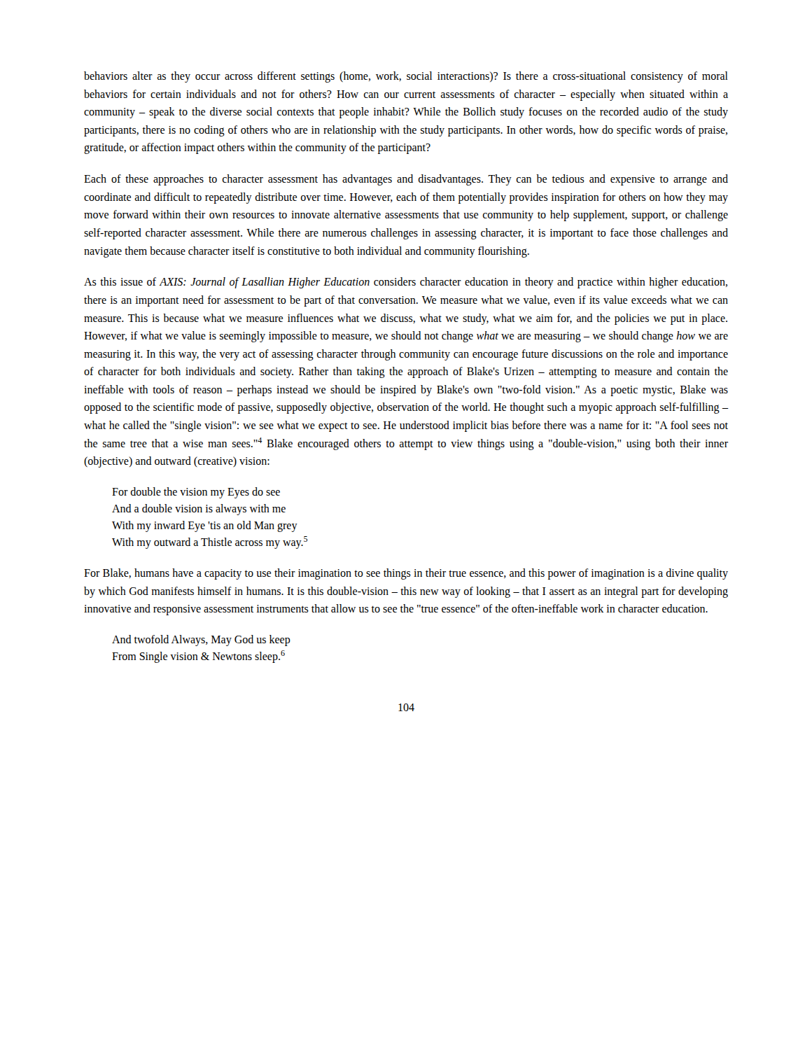behaviors alter as they occur across different settings (home, work, social interactions)? Is there a cross-situational consistency of moral behaviors for certain individuals and not for others? How can our current assessments of character – especially when situated within a community – speak to the diverse social contexts that people inhabit? While the Bollich study focuses on the recorded audio of the study participants, there is no coding of others who are in relationship with the study participants. In other words, how do specific words of praise, gratitude, or affection impact others within the community of the participant?
Each of these approaches to character assessment has advantages and disadvantages. They can be tedious and expensive to arrange and coordinate and difficult to repeatedly distribute over time. However, each of them potentially provides inspiration for others on how they may move forward within their own resources to innovate alternative assessments that use community to help supplement, support, or challenge self-reported character assessment. While there are numerous challenges in assessing character, it is important to face those challenges and navigate them because character itself is constitutive to both individual and community flourishing.
As this issue of AXIS: Journal of Lasallian Higher Education considers character education in theory and practice within higher education, there is an important need for assessment to be part of that conversation. We measure what we value, even if its value exceeds what we can measure. This is because what we measure influences what we discuss, what we study, what we aim for, and the policies we put in place. However, if what we value is seemingly impossible to measure, we should not change what we are measuring – we should change how we are measuring it. In this way, the very act of assessing character through community can encourage future discussions on the role and importance of character for both individuals and society. Rather than taking the approach of Blake's Urizen – attempting to measure and contain the ineffable with tools of reason – perhaps instead we should be inspired by Blake's own "two-fold vision." As a poetic mystic, Blake was opposed to the scientific mode of passive, supposedly objective, observation of the world. He thought such a myopic approach self-fulfilling – what he called the "single vision": we see what we expect to see. He understood implicit bias before there was a name for it: "A fool sees not the same tree that a wise man sees."4 Blake encouraged others to attempt to view things using a "double-vision," using both their inner (objective) and outward (creative) vision:
For double the vision my Eyes do see
And a double vision is always with me
With my inward Eye 'tis an old Man grey
With my outward a Thistle across my way.5
For Blake, humans have a capacity to use their imagination to see things in their true essence, and this power of imagination is a divine quality by which God manifests himself in humans. It is this double-vision – this new way of looking – that I assert as an integral part for developing innovative and responsive assessment instruments that allow us to see the "true essence" of the often-ineffable work in character education.
And twofold Always, May God us keep
From Single vision & Newtons sleep.6
104